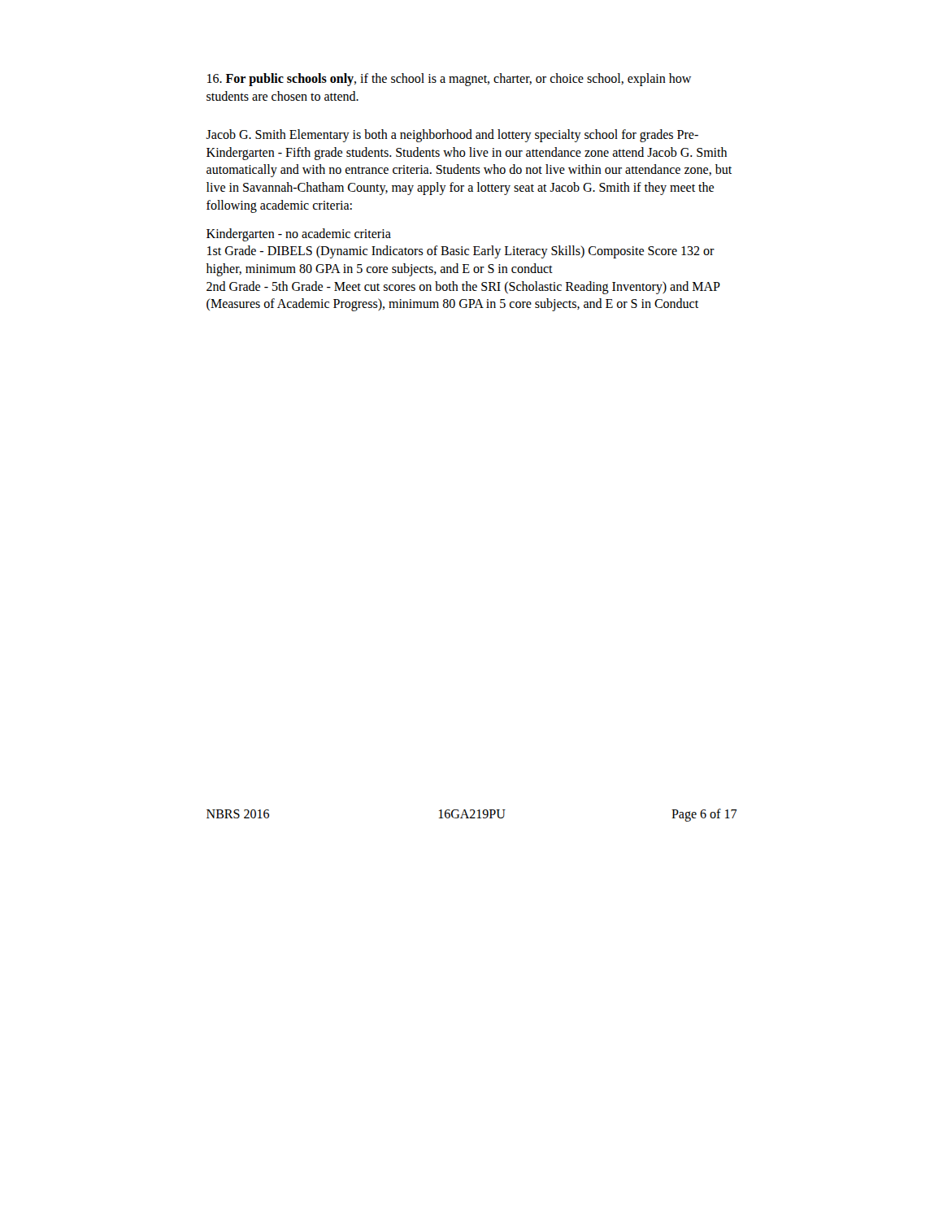16. For public schools only, if the school is a magnet, charter, or choice school, explain how students are chosen to attend.
Jacob G. Smith Elementary is both a neighborhood and lottery specialty school for grades Pre-Kindergarten - Fifth grade students. Students who live in our attendance zone attend Jacob G. Smith automatically and with no entrance criteria. Students who do not live within our attendance zone, but live in Savannah-Chatham County, may apply for a lottery seat at Jacob G. Smith if they meet the following academic criteria:
Kindergarten - no academic criteria
1st Grade - DIBELS (Dynamic Indicators of Basic Early Literacy Skills) Composite Score 132 or higher, minimum 80 GPA in 5 core subjects, and E or S in conduct
2nd Grade - 5th Grade - Meet cut scores on both the SRI (Scholastic Reading Inventory) and MAP (Measures of Academic Progress), minimum 80 GPA in 5 core subjects, and E or S in Conduct
| NBRS 2016 | 16GA219PU | Page 6 of 17 |